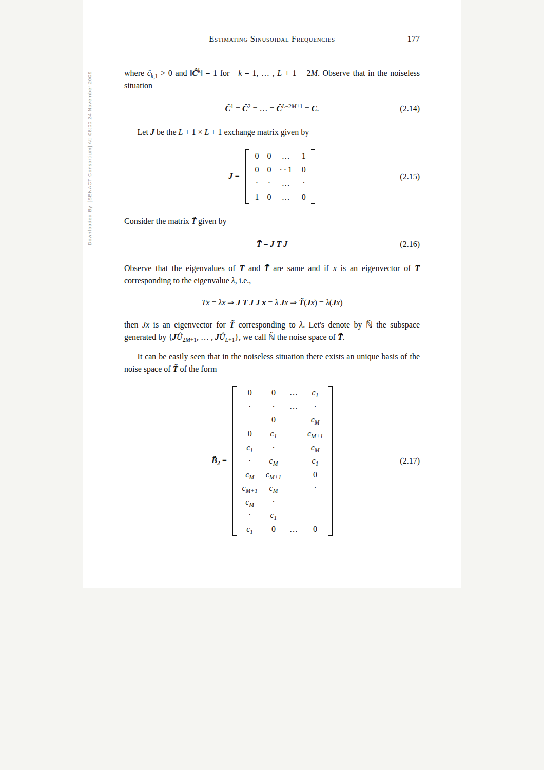Downloaded By: [SENACT Consortium] At: 08:00 24 November 2009
Estimating Sinusoidal Frequencies 177
where ĉk,1 > 0 and ‖Ĉk‖ = 1 for k = 1, … , L + 1 − 2M. Observe that in the noiseless situation
Ĉ1 = Ĉ2 = … = ĈL−2M+1 = C.
(2.14)
Let J be the L + 1 × L + 1 exchange matrix given by
J =
| 0 | 0 | … | 1 |
| 0 | 0 | ··1 | 0 |
| · | · | … | · |
| 1 | 0 | … | 0 |
(2.15)
Consider the matrix T̃ given by
T̃ = J T J
(2.16)
Observe that the eigenvalues of T and T̃ are same and if x is an eigenvector of T corresponding to the eigenvalue λ, i.e.,
Tx = λx ⇒ J T J J x = λ Jx ⇒ T̃(Jx) = λ(Jx)
then Jx is an eigenvector for T̃ corresponding to λ. Let's denote by ℕ̃ the subspace generated by {JÛ2M+1, … , JÛL+1}, we call ℕ̃ the noise space of T̃.
It can be easily seen that in the noiseless situation there exists an unique basis of the noise space of T̃ of the form
B̃2 =
| 0 | 0 | … | c 1 |
| · | · | … | · |
| | 0 | | c M |
| 0 | c 1 | | c M +1 |
| c 1 | · | | c M |
| · | c M | | c 1 |
| c M | c M +1 | | 0 |
| c M +1 | c M | | · |
| c M | · | | |
| · | c 1 | | |
| c 1 | 0 | … | 0 |
(2.17)